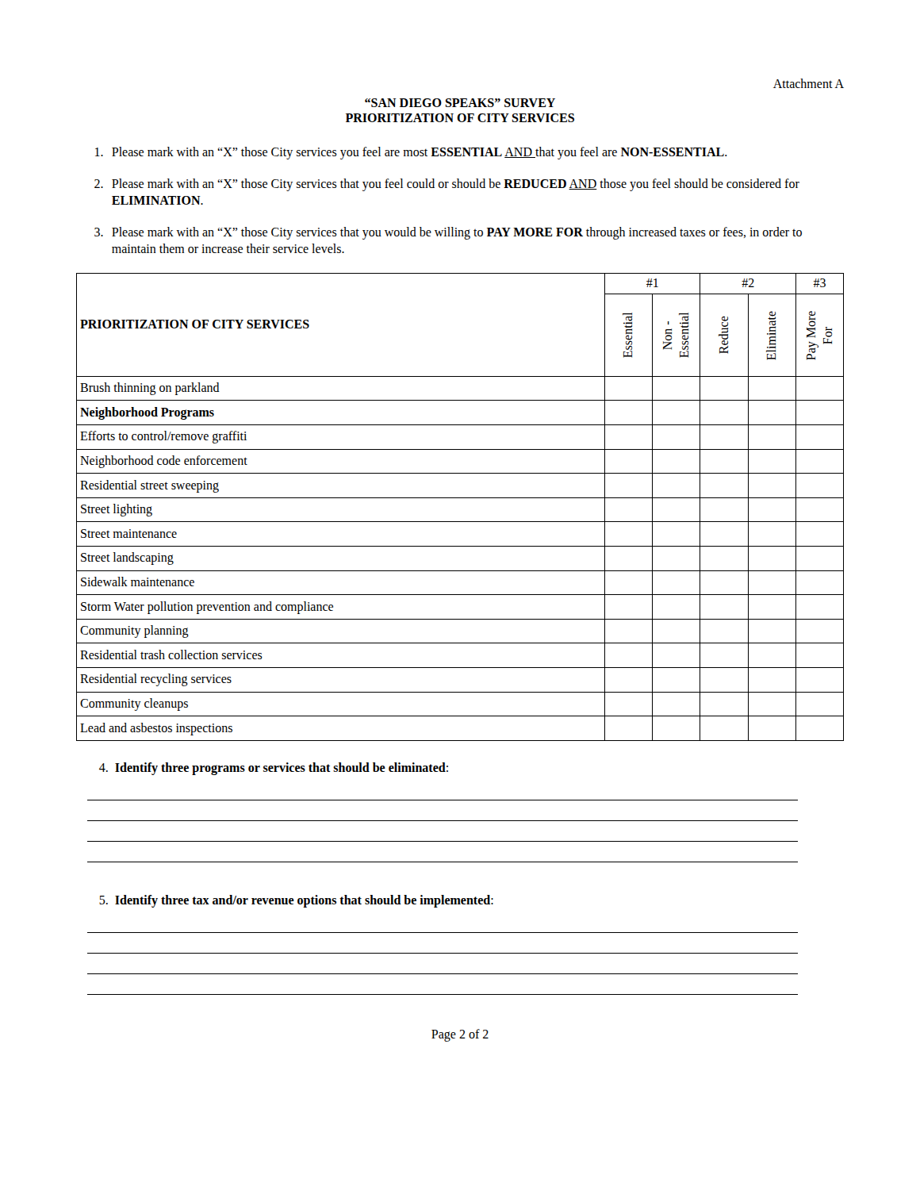Attachment A
“SAN DIEGO SPEAKS” SURVEY
PRIORITIZATION OF CITY SERVICES
Please mark with an “X” those City services you feel are most ESSENTIAL AND that you feel are NON-ESSENTIAL.
Please mark with an “X” those City services that you feel could or should be REDUCED AND those you feel should be considered for ELIMINATION.
Please mark with an “X” those City services that you would be willing to PAY MORE FOR through increased taxes or fees, in order to maintain them or increase their service levels.
| PRIORITIZATION OF CITY SERVICES | #1 | #2 | #3 |
| Essential | Non - Essential | Reduce | Eliminate | Pay More For |
| Brush thinning on parkland | | | | | |
| Neighborhood Programs | | | | | |
| Efforts to control/remove graffiti | | | | | |
| Neighborhood code enforcement | | | | | |
| Residential street sweeping | | | | | |
| Street lighting | | | | | |
| Street maintenance | | | | | |
| Street landscaping | | | | | |
| Sidewalk maintenance | | | | | |
| Storm Water pollution prevention and compliance | | | | | |
| Community planning | | | | | |
| Residential trash collection services | | | | | |
| Residential recycling services | | | | | |
| Community cleanups | | | | | |
| Lead and asbestos inspections | | | | | |
4. Identify three programs or services that should be eliminated:
5. Identify three tax and/or revenue options that should be implemented:
Page 2 of 2